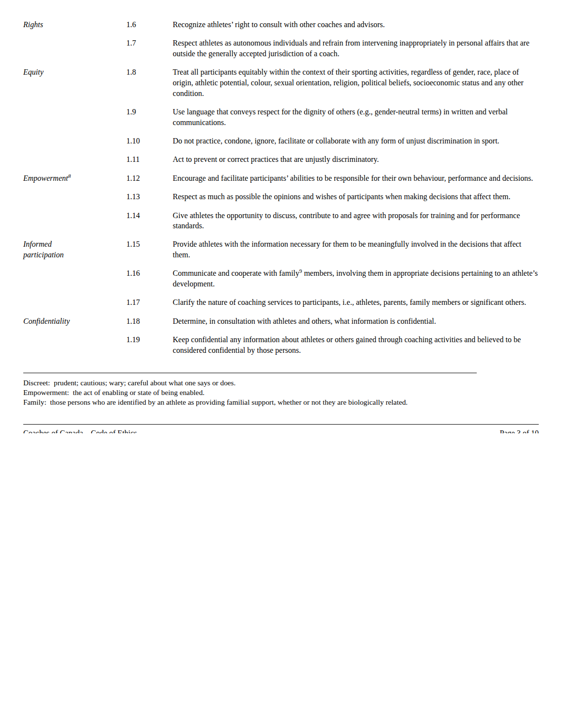| Rights | 1.6 | Recognize athletes’ right to consult with other coaches and advisors. |
| | 1.7 | Respect athletes as autonomous individuals and refrain from intervening inappropriately in personal affairs that are outside the generally accepted jurisdiction of a coach. |
| Equity | 1.8 | Treat all participants equitably within the context of their sporting activities, regardless of gender, race, place of origin, athletic potential, colour, sexual orientation, religion, political beliefs, socioeconomic status and any other condition. |
| | 1.9 | Use language that conveys respect for the dignity of others (e.g., gender-neutral terms) in written and verbal communications. |
| | 1.10 | Do not practice, condone, ignore, facilitate or collaborate with any form of unjust discrimination in sport. |
| | 1.11 | Act to prevent or correct practices that are unjustly discriminatory. |
| Empowerment 8 | 1.12 | Encourage and facilitate participants’ abilities to be responsible for their own behaviour, performance and decisions. |
| | 1.13 | Respect as much as possible the opinions and wishes of participants when making decisions that affect them. |
| | 1.14 | Give athletes the opportunity to discuss, contribute to and agree with proposals for training and for performance standards. |
| Informed participation | 1.15 | Provide athletes with the information necessary for them to be meaningfully involved in the decisions that affect them. |
| | 1.16 | Communicate and cooperate with family 9 members, involving them in appropriate decisions pertaining to an athlete’s development. |
| | 1.17 | Clarify the nature of coaching services to participants, i.e., athletes, parents, family members or significant others. |
| Confidentiality | 1.18 | Determine, in consultation with athletes and others, what information is confidential. |
| | 1.19 | Keep confidential any information about athletes or others gained through coaching activities and believed to be considered confidential by those persons. |
Discreet: prudent; cautious; wary; careful about what one says or does.
Empowerment: the act of enabling or state of being enabled.
Family: those persons who are identified by an athlete as providing familial support, whether or not they are biologically related.
Coaches of Canada – Code of Ethics Page 3 of 10